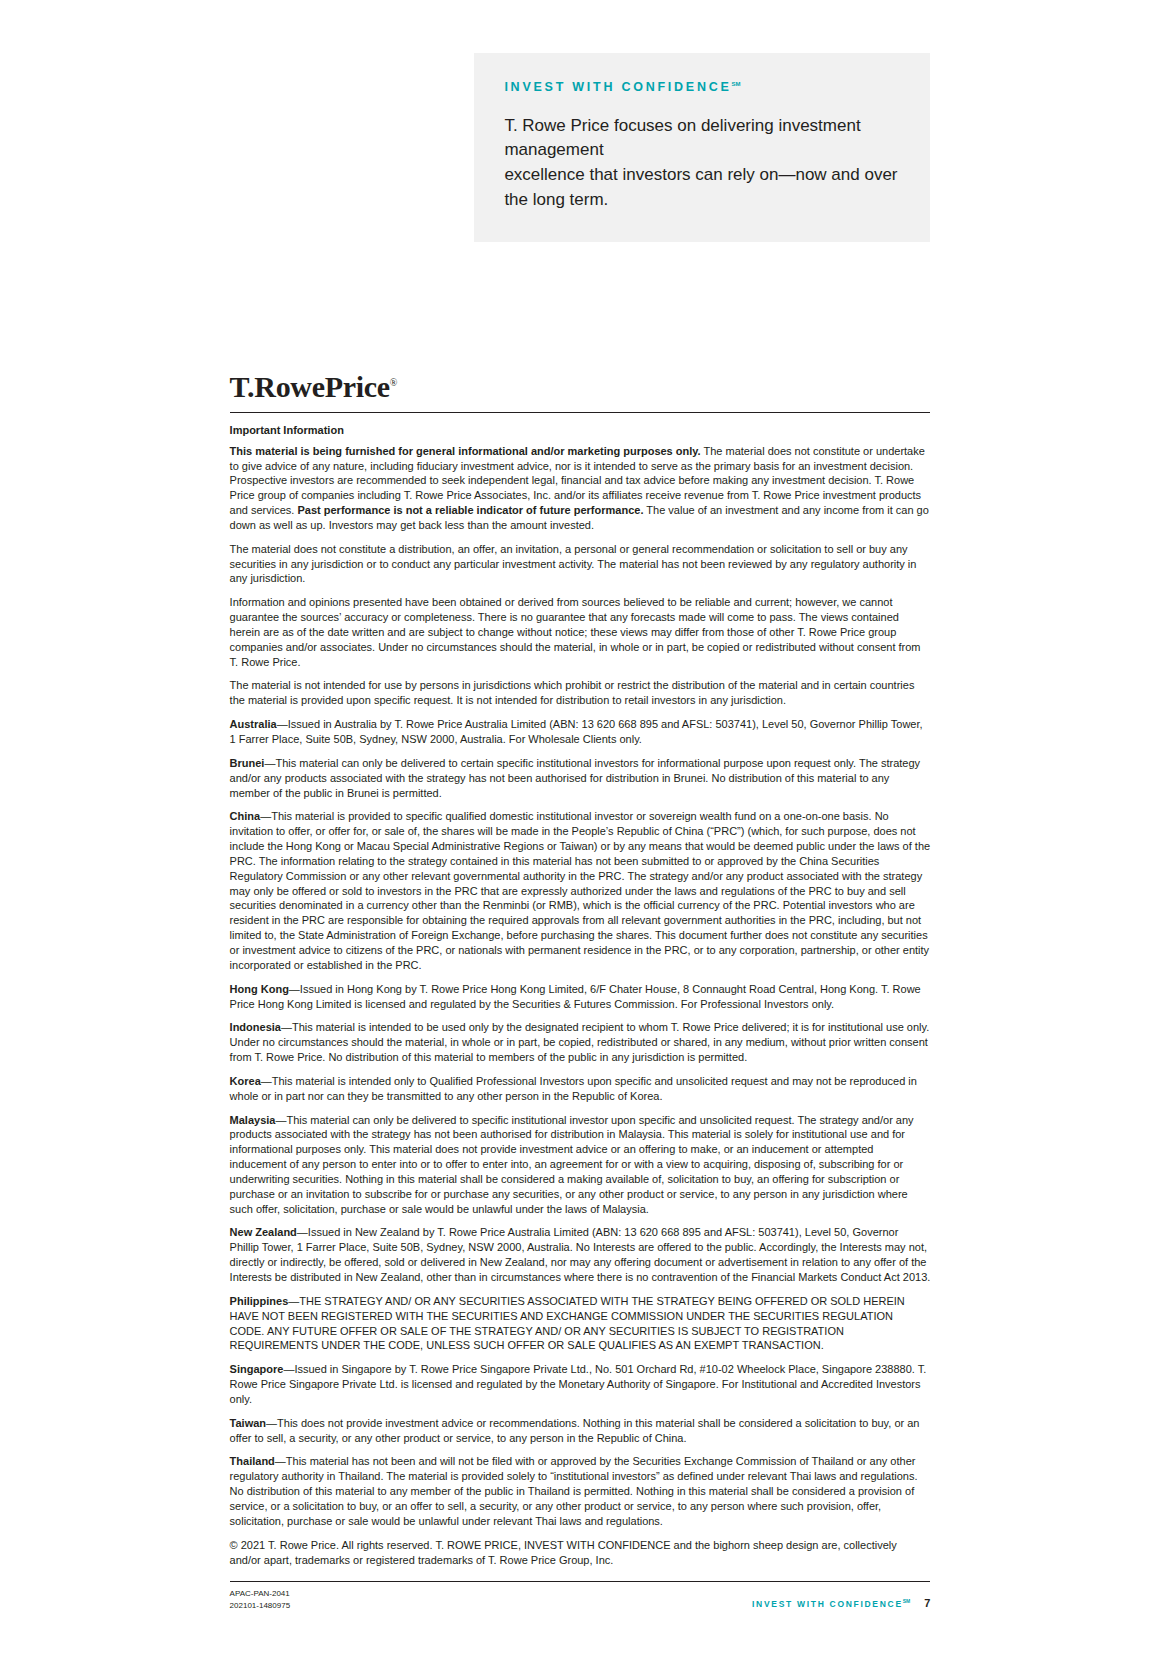Invest with ConfidenceSM
T. Rowe Price focuses on delivering investment management
excellence that investors can rely on—now and over the long term.
T. RowePrice®
Important Information
This material is being furnished for general informational and/or marketing purposes only. The material does not constitute or undertake to give advice of any nature, including fiduciary investment advice, nor is it intended to serve as the primary basis for an investment decision. Prospective investors are recommended to seek independent legal, financial and tax advice before making any investment decision. T. Rowe Price group of companies including T. Rowe Price Associates, Inc. and/or its affiliates receive revenue from T. Rowe Price investment products and services. Past performance is not a reliable indicator of future performance. The value of an investment and any income from it can go down as well as up. Investors may get back less than the amount invested.
The material does not constitute a distribution, an offer, an invitation, a personal or general recommendation or solicitation to sell or buy any securities in any jurisdiction or to conduct any particular investment activity. The material has not been reviewed by any regulatory authority in any jurisdiction.
Information and opinions presented have been obtained or derived from sources believed to be reliable and current; however, we cannot guarantee the sources’ accuracy or completeness. There is no guarantee that any forecasts made will come to pass. The views contained herein are as of the date written and are subject to change without notice; these views may differ from those of other T. Rowe Price group companies and/or associates. Under no circumstances should the material, in whole or in part, be copied or redistributed without consent from T. Rowe Price.
The material is not intended for use by persons in jurisdictions which prohibit or restrict the distribution of the material and in certain countries the material is provided upon specific request. It is not intended for distribution to retail investors in any jurisdiction.
Australia—Issued in Australia by T. Rowe Price Australia Limited (ABN: 13 620 668 895 and AFSL: 503741), Level 50, Governor Phillip Tower, 1 Farrer Place, Suite 50B, Sydney, NSW 2000, Australia. For Wholesale Clients only.
Brunei—This material can only be delivered to certain specific institutional investors for informational purpose upon request only. The strategy and/or any products associated with the strategy has not been authorised for distribution in Brunei. No distribution of this material to any member of the public in Brunei is permitted.
China—This material is provided to specific qualified domestic institutional investor or sovereign wealth fund on a one-on-one basis. No invitation to offer, or offer for, or sale of, the shares will be made in the People’s Republic of China (“PRC”) (which, for such purpose, does not include the Hong Kong or Macau Special Administrative Regions or Taiwan) or by any means that would be deemed public under the laws of the PRC. The information relating to the strategy contained in this material has not been submitted to or approved by the China Securities Regulatory Commission or any other relevant governmental authority in the PRC. The strategy and/or any product associated with the strategy may only be offered or sold to investors in the PRC that are expressly authorized under the laws and regulations of the PRC to buy and sell securities denominated in a currency other than the Renminbi (or RMB), which is the official currency of the PRC. Potential investors who are resident in the PRC are responsible for obtaining the required approvals from all relevant government authorities in the PRC, including, but not limited to, the State Administration of Foreign Exchange, before purchasing the shares. This document further does not constitute any securities or investment advice to citizens of the PRC, or nationals with permanent residence in the PRC, or to any corporation, partnership, or other entity incorporated or established in the PRC.
Hong Kong—Issued in Hong Kong by T. Rowe Price Hong Kong Limited, 6/F Chater House, 8 Connaught Road Central, Hong Kong. T. Rowe Price Hong Kong Limited is licensed and regulated by the Securities & Futures Commission. For Professional Investors only.
Indonesia—This material is intended to be used only by the designated recipient to whom T. Rowe Price delivered; it is for institutional use only. Under no circumstances should the material, in whole or in part, be copied, redistributed or shared, in any medium, without prior written consent from T. Rowe Price. No distribution of this material to members of the public in any jurisdiction is permitted.
Korea—This material is intended only to Qualified Professional Investors upon specific and unsolicited request and may not be reproduced in whole or in part nor can they be transmitted to any other person in the Republic of Korea.
Malaysia—This material can only be delivered to specific institutional investor upon specific and unsolicited request. The strategy and/or any products associated with the strategy has not been authorised for distribution in Malaysia. This material is solely for institutional use and for informational purposes only. This material does not provide investment advice or an offering to make, or an inducement or attempted inducement of any person to enter into or to offer to enter into, an agreement for or with a view to acquiring, disposing of, subscribing for or underwriting securities. Nothing in this material shall be considered a making available of, solicitation to buy, an offering for subscription or purchase or an invitation to subscribe for or purchase any securities, or any other product or service, to any person in any jurisdiction where such offer, solicitation, purchase or sale would be unlawful under the laws of Malaysia.
New Zealand—Issued in New Zealand by T. Rowe Price Australia Limited (ABN: 13 620 668 895 and AFSL: 503741), Level 50, Governor Phillip Tower, 1 Farrer Place, Suite 50B, Sydney, NSW 2000, Australia. No Interests are offered to the public. Accordingly, the Interests may not, directly or indirectly, be offered, sold or delivered in New Zealand, nor may any offering document or advertisement in relation to any offer of the Interests be distributed in New Zealand, other than in circumstances where there is no contravention of the Financial Markets Conduct Act 2013.
Philippines—THE STRATEGY AND/ OR ANY SECURITIES ASSOCIATED WITH THE STRATEGY BEING OFFERED OR SOLD HEREIN HAVE NOT BEEN REGISTERED WITH THE SECURITIES AND EXCHANGE COMMISSION UNDER THE SECURITIES REGULATION CODE. ANY FUTURE OFFER OR SALE OF THE STRATEGY AND/ OR ANY SECURITIES IS SUBJECT TO REGISTRATION REQUIREMENTS UNDER THE CODE, UNLESS SUCH OFFER OR SALE QUALIFIES AS AN EXEMPT TRANSACTION.
Singapore—Issued in Singapore by T. Rowe Price Singapore Private Ltd., No. 501 Orchard Rd, #10-02 Wheelock Place, Singapore 238880. T. Rowe Price Singapore Private Ltd. is licensed and regulated by the Monetary Authority of Singapore. For Institutional and Accredited Investors only.
Taiwan—This does not provide investment advice or recommendations. Nothing in this material shall be considered a solicitation to buy, or an offer to sell, a security, or any other product or service, to any person in the Republic of China.
Thailand—This material has not been and will not be filed with or approved by the Securities Exchange Commission of Thailand or any other regulatory authority in Thailand. The material is provided solely to “institutional investors” as defined under relevant Thai laws and regulations. No distribution of this material to any member of the public in Thailand is permitted. Nothing in this material shall be considered a provision of service, or a solicitation to buy, or an offer to sell, a security, or any other product or service, to any person where such provision, offer, solicitation, purchase or sale would be unlawful under relevant Thai laws and regulations.
© 2021 T. Rowe Price. All rights reserved. T. ROWE PRICE, INVEST WITH CONFIDENCE and the bighorn sheep design are, collectively and/or apart, trademarks or registered trademarks of T. Rowe Price Group, Inc.
APAC-PAN-2041
202101-1480975
Invest with ConfidenceSM 7